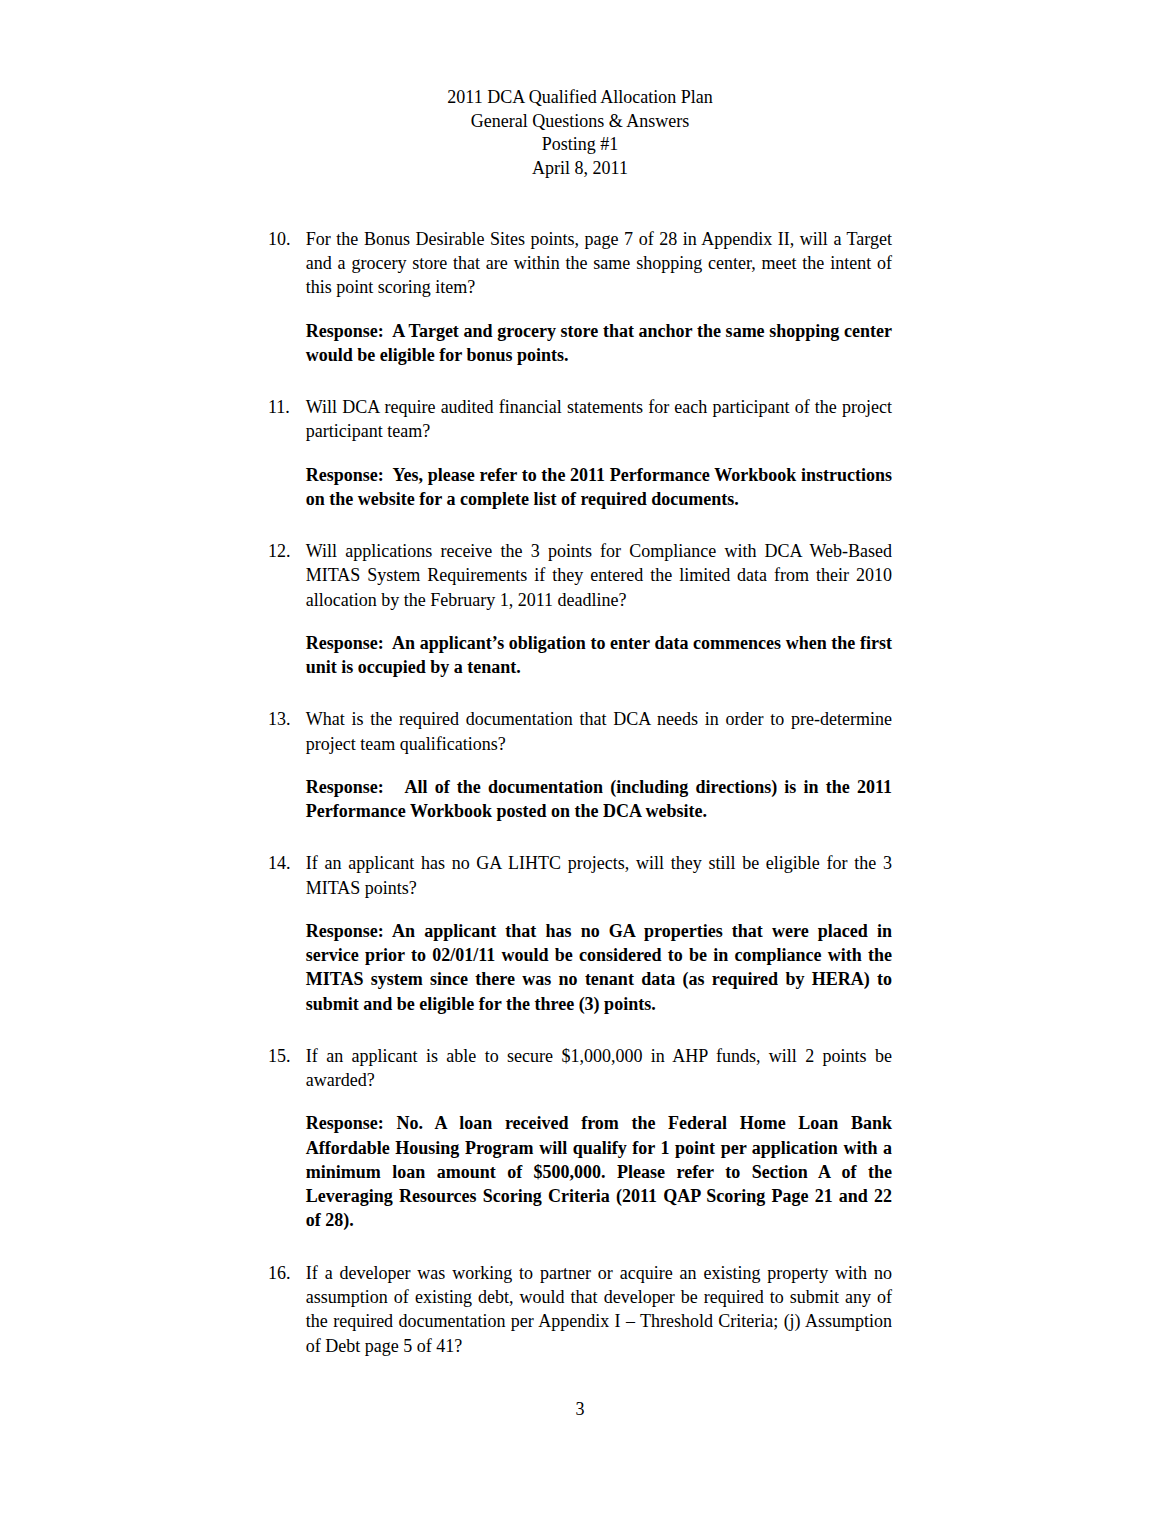2011 DCA Qualified Allocation Plan
General Questions & Answers
Posting #1
April 8, 2011
For the Bonus Desirable Sites points, page 7 of 28 in Appendix II, will a Target and a grocery store that are within the same shopping center, meet the intent of this point scoring item?
Response: A Target and grocery store that anchor the same shopping center would be eligible for bonus points.
Will DCA require audited financial statements for each participant of the project participant team?
Response: Yes, please refer to the 2011 Performance Workbook instructions on the website for a complete list of required documents.
Will applications receive the 3 points for Compliance with DCA Web-Based MITAS System Requirements if they entered the limited data from their 2010 allocation by the February 1, 2011 deadline?
Response: An applicant’s obligation to enter data commences when the first unit is occupied by a tenant.
What is the required documentation that DCA needs in order to pre-determine project team qualifications?
Response: All of the documentation (including directions) is in the 2011 Performance Workbook posted on the DCA website.
If an applicant has no GA LIHTC projects, will they still be eligible for the 3 MITAS points?
Response: An applicant that has no GA properties that were placed in service prior to 02/01/11 would be considered to be in compliance with the MITAS system since there was no tenant data (as required by HERA) to submit and be eligible for the three (3) points.
If an applicant is able to secure $1,000,000 in AHP funds, will 2 points be awarded?
Response: No. A loan received from the Federal Home Loan Bank Affordable Housing Program will qualify for 1 point per application with a minimum loan amount of $500,000. Please refer to Section A of the Leveraging Resources Scoring Criteria (2011 QAP Scoring Page 21 and 22 of 28).
If a developer was working to partner or acquire an existing property with no assumption of existing debt, would that developer be required to submit any of the required documentation per Appendix I – Threshold Criteria; (j) Assumption of Debt page 5 of 41?
3